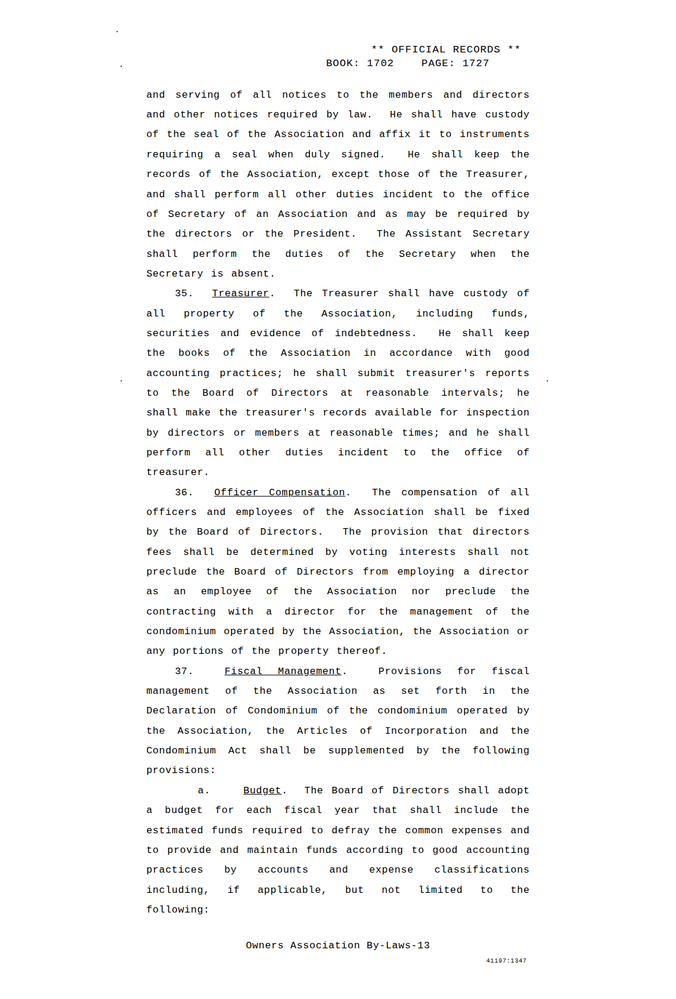.
.
.
.
** OFFICIAL RECORDS ** BOOK: 1702 PAGE: 1727
and serving of all notices to the members and directors and other notices required by law. He shall have custody of the seal of the Association and affix it to instruments requiring a seal when duly signed. He shall keep the records of the Association, except those of the Treasurer, and shall perform all other duties incident to the office of Secretary of an Association and as may be required by the directors or the President. The Assistant Secretary shall perform the duties of the Secretary when the Secretary is absent.
35. Treasurer. The Treasurer shall have custody of all property of the Association, including funds, securities and evidence of indebtedness. He shall keep the books of the Association in accordance with good accounting practices; he shall submit treasurer's reports to the Board of Directors at reasonable intervals; he shall make the treasurer's records available for inspection by directors or members at reasonable times; and he shall perform all other duties incident to the office of treasurer.
36. Officer Compensation. The compensation of all officers and employees of the Association shall be fixed by the Board of Directors. The provision that directors fees shall be determined by voting interests shall not preclude the Board of Directors from employing a director as an employee of the Association nor preclude the contracting with a director for the management of the condominium operated by the Association, the Association or any portions of the property thereof.
37. Fiscal Management. Provisions for fiscal management of the Association as set forth in the Declaration of Condominium of the condominium operated by the Association, the Articles of Incorporation and the Condominium Act shall be supplemented by the following provisions:
a. Budget. The Board of Directors shall adopt a budget for each fiscal year that shall include the estimated funds required to defray the common expenses and to provide and maintain funds according to good accounting practices by accounts and expense classifications including, if applicable, but not limited to the following:
Owners Association By-Laws-13
41197:1347